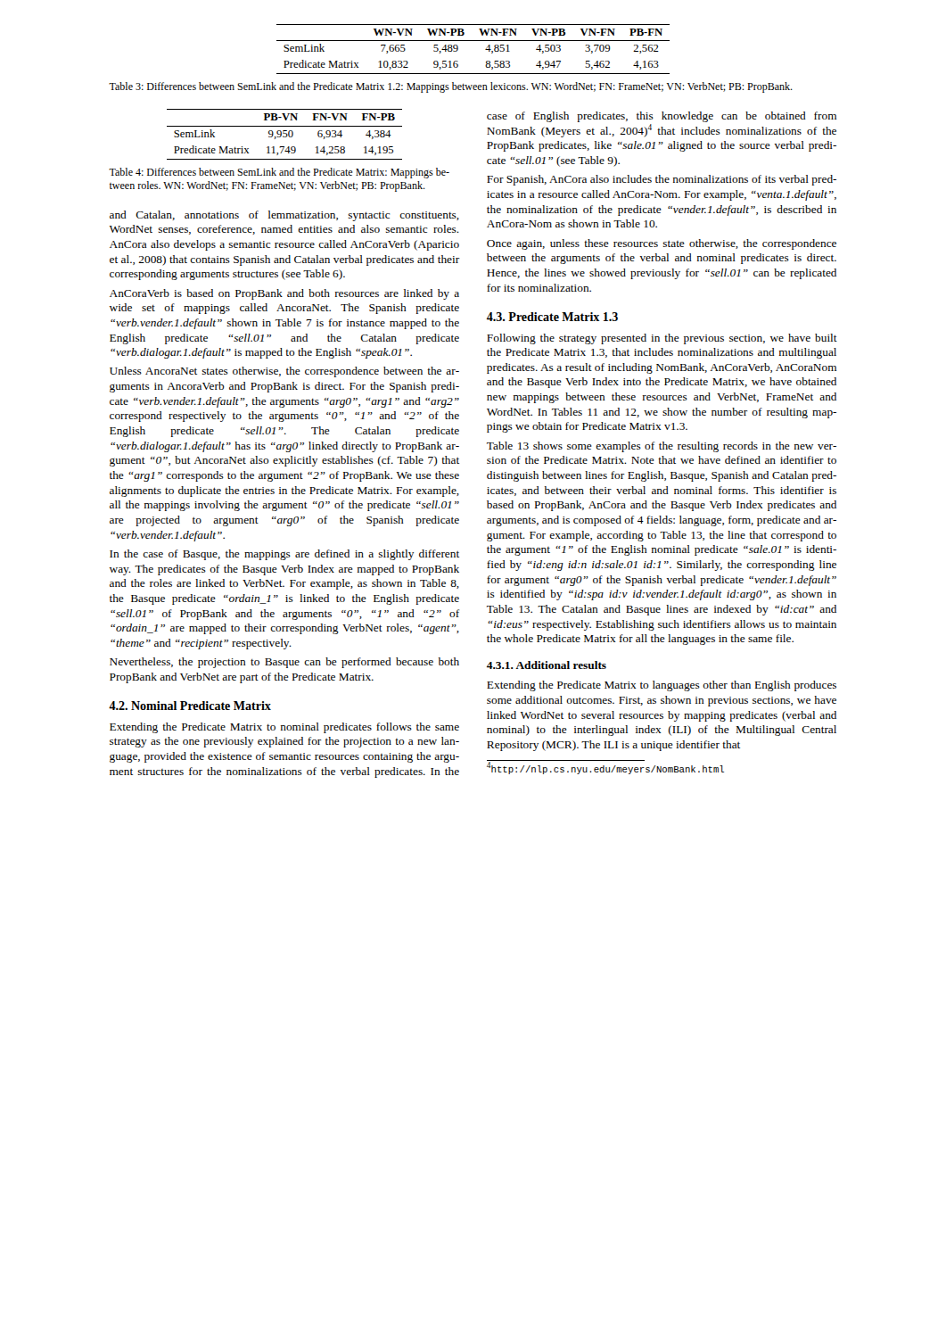| | WN-VN | WN-PB | WN-FN | VN-PB | VN-FN | PB-FN |
| --- | --- | --- | --- | --- | --- | --- |
| SemLink | 7,665 | 5,489 | 4,851 | 4,503 | 3,709 | 2,562 |
| Predicate Matrix | 10,832 | 9,516 | 8,583 | 4,947 | 5,462 | 4,163 |
Table 3: Differences between SemLink and the Predicate Matrix 1.2: Mappings between lexicons. WN: WordNet; FN: FrameNet; VN: VerbNet; PB: PropBank.
| | PB-VN | FN-VN | FN-PB |
| --- | --- | --- | --- |
| SemLink | 9,950 | 6,934 | 4,384 |
| Predicate Matrix | 11,749 | 14,258 | 14,195 |
Table 4: Differences between SemLink and the Predicate Matrix: Mappings between roles. WN: WordNet; FN: FrameNet; VN: VerbNet; PB: PropBank.
and Catalan, annotations of lemmatization, syntactic constituents, WordNet senses, coreference, named entities and also semantic roles. AnCora also develops a semantic resource called AnCoraVerb (Aparicio et al., 2008) that contains Spanish and Catalan verbal predicates and their corresponding arguments structures (see Table 6).
AnCoraVerb is based on PropBank and both resources are linked by a wide set of mappings called AncoraNet. The Spanish predicate “verb.vender.1.default” shown in Table 7 is for instance mapped to the English predicate “sell.01” and the Catalan predicate “verb.dialogar.1.default” is mapped to the English “speak.01”.
Unless AncoraNet states otherwise, the correspondence between the arguments in AncoraVerb and PropBank is direct. For the Spanish predicate “verb.vender.1.default”, the arguments “arg0”, “arg1” and “arg2” correspond respectively to the arguments “0”, “1” and “2” of the English predicate “sell.01”. The Catalan predicate “verb.dialogar.1.default” has its “arg0” linked directly to PropBank argument “0”, but AncoraNet also explicitly establishes (cf. Table 7) that the “arg1” corresponds to the argument “2” of PropBank. We use these alignments to duplicate the entries in the Predicate Matrix. For example, all the mappings involving the argument “0” of the predicate “sell.01” are projected to argument “arg0” of the Spanish predicate “verb.vender.1.default”.
In the case of Basque, the mappings are defined in a slightly different way. The predicates of the Basque Verb Index are mapped to PropBank and the roles are linked to VerbNet. For example, as shown in Table 8, the Basque predicate “ordain_1” is linked to the English predicate “sell.01” of PropBank and the arguments “0”, “1” and “2” of “ordain_1” are mapped to their corresponding VerbNet roles, “agent”, “theme” and “recipient” respectively.
Nevertheless, the projection to Basque can be performed because both PropBank and VerbNet are part of the Predicate Matrix.
4.2. Nominal Predicate Matrix
Extending the Predicate Matrix to nominal predicates follows the same strategy as the one previously explained for the projection to a new language, provided the existence of semantic resources containing the argument structures for the nominalizations of the verbal predicates. In the case of English predicates, this knowledge can be obtained from NomBank (Meyers et al., 2004)4 that includes nominalizations of the PropBank predicates, like “sale.01” aligned to the source verbal predicate “sell.01” (see Table 9).
For Spanish, AnCora also includes the nominalizations of its verbal predicates in a resource called AnCora-Nom. For example, “venta.1.default”, the nominalization of the predicate “vender.1.default”, is described in AnCora-Nom as shown in Table 10.
Once again, unless these resources state otherwise, the correspondence between the arguments of the verbal and nominal predicates is direct. Hence, the lines we showed previously for “sell.01” can be replicated for its nominalization.
4.3. Predicate Matrix 1.3
Following the strategy presented in the previous section, we have built the Predicate Matrix 1.3, that includes nominalizations and multilingual predicates. As a result of including NomBank, AnCoraVerb, AnCoraNom and the Basque Verb Index into the Predicate Matrix, we have obtained new mappings between these resources and VerbNet, FrameNet and WordNet. In Tables 11 and 12, we show the number of resulting mappings we obtain for Predicate Matrix v1.3.
Table 13 shows some examples of the resulting records in the new version of the Predicate Matrix. Note that we have defined an identifier to distinguish between lines for English, Basque, Spanish and Catalan predicates, and between their verbal and nominal forms. This identifier is based on PropBank, AnCora and the Basque Verb Index predicates and arguments, and is composed of 4 fields: language, form, predicate and argument. For example, according to Table 13, the line that correspond to the argument “1” of the English nominal predicate “sale.01” is identified by “id:eng id:n id:sale.01 id:1”. Similarly, the corresponding line for argument “arg0” of the Spanish verbal predicate “vender.1.default” is identified by “id:spa id:v id:vender.1.default id:arg0”, as shown in Table 13. The Catalan and Basque lines are indexed by “id:cat” and “id:eus” respectively. Establishing such identifiers allows us to maintain the whole Predicate Matrix for all the languages in the same file.
4.3.1. Additional results
Extending the Predicate Matrix to languages other than English produces some additional outcomes. First, as shown in previous sections, we have linked WordNet to several resources by mapping predicates (verbal and nominal) to the interlingual index (ILI) of the Multilingual Central Repository (MCR). The ILI is a unique identifier that
4http://nlp.cs.nyu.edu/meyers/NomBank.html